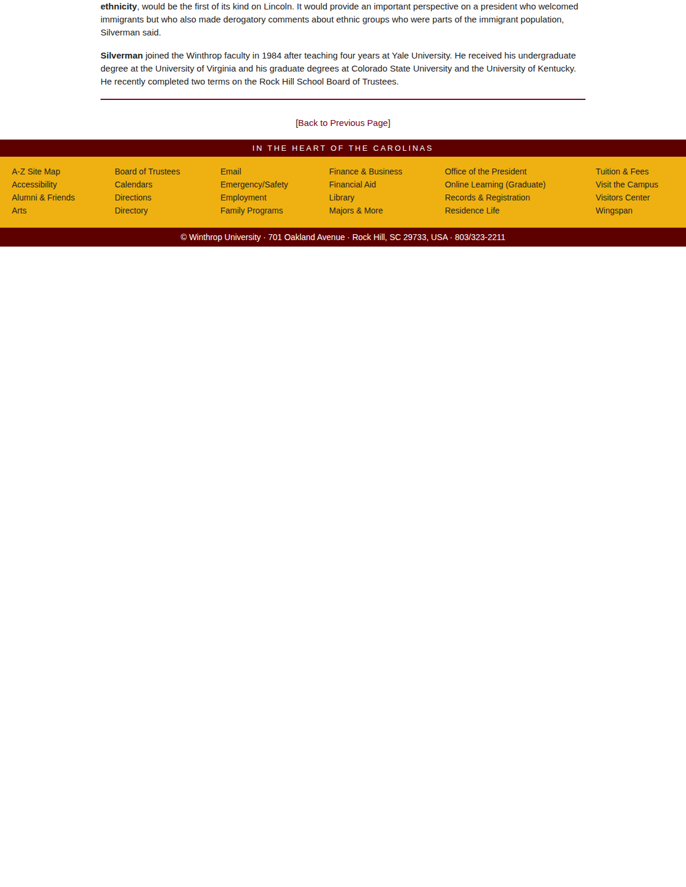ethnicity, would be the first of its kind on Lincoln. It would provide an important perspective on a president who welcomed immigrants but who also made derogatory comments about ethnic groups who were parts of the immigrant population, Silverman said.
Silverman joined the Winthrop faculty in 1984 after teaching four years at Yale University. He received his undergraduate degree at the University of Virginia and his graduate degrees at Colorado State University and the University of Kentucky. He recently completed two terms on the Rock Hill School Board of Trustees.
[Back to Previous Page]
IN THE HEART OF THE CAROLINAS
| A-Z Site Map | Board of Trustees | Email | Finance & Business | Office of the President | Tuition & Fees |
| Accessibility | Calendars | Emergency/Safety | Financial Aid | Online Learning (Graduate) | Visit the Campus |
| Alumni & Friends | Directions | Employment | Library | Records & Registration | Visitors Center |
| Arts | Directory | Family Programs | Majors & More | Residence Life | Wingspan |
© Winthrop University · 701 Oakland Avenue · Rock Hill, SC 29733, USA · 803/323-2211